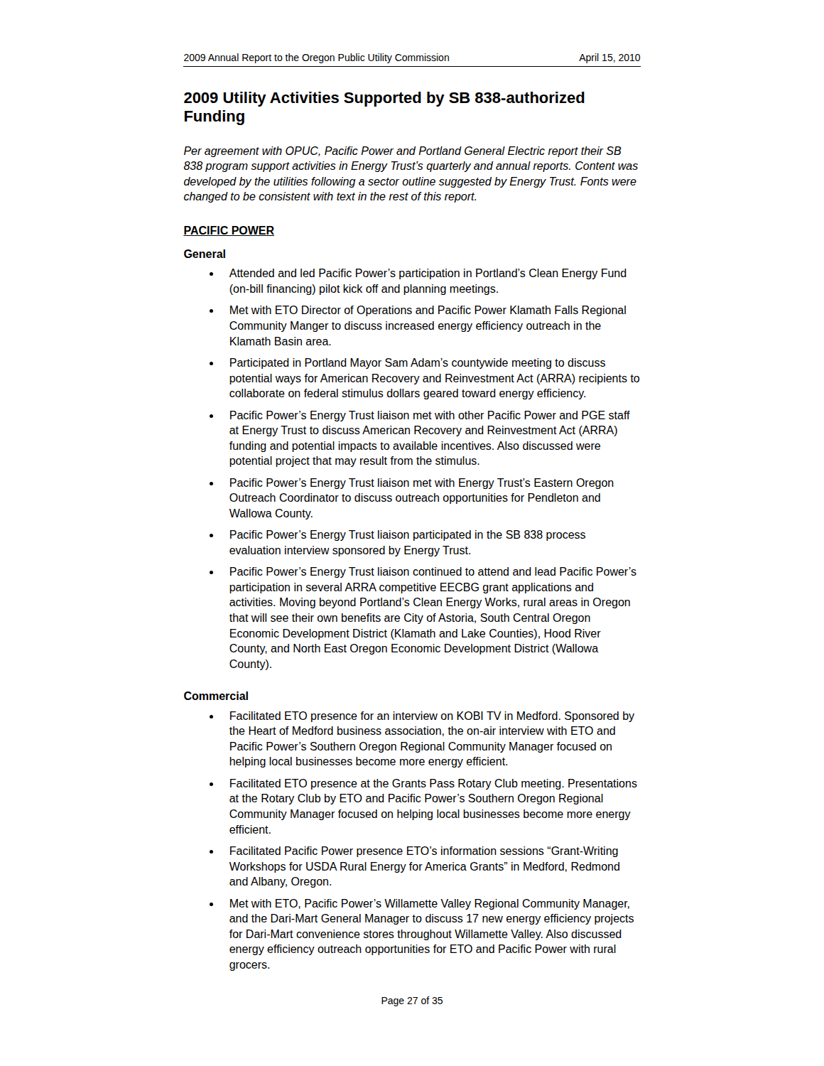2009 Annual Report to the Oregon Public Utility Commission
April 15, 2010
2009 Utility Activities Supported by SB 838-authorized Funding
Per agreement with OPUC, Pacific Power and Portland General Electric report their SB 838 program support activities in Energy Trust’s quarterly and annual reports. Content was developed by the utilities following a sector outline suggested by Energy Trust. Fonts were changed to be consistent with text in the rest of this report.
PACIFIC POWER
General
Attended and led Pacific Power’s participation in Portland’s Clean Energy Fund (on-bill financing) pilot kick off and planning meetings.
Met with ETO Director of Operations and Pacific Power Klamath Falls Regional Community Manger to discuss increased energy efficiency outreach in the Klamath Basin area.
Participated in Portland Mayor Sam Adam’s countywide meeting to discuss potential ways for American Recovery and Reinvestment Act (ARRA) recipients to collaborate on federal stimulus dollars geared toward energy efficiency.
Pacific Power’s Energy Trust liaison met with other Pacific Power and PGE staff at Energy Trust to discuss American Recovery and Reinvestment Act (ARRA) funding and potential impacts to available incentives. Also discussed were potential project that may result from the stimulus.
Pacific Power’s Energy Trust liaison met with Energy Trust’s Eastern Oregon Outreach Coordinator to discuss outreach opportunities for Pendleton and Wallowa County.
Pacific Power’s Energy Trust liaison participated in the SB 838 process evaluation interview sponsored by Energy Trust.
Pacific Power’s Energy Trust liaison continued to attend and lead Pacific Power’s participation in several ARRA competitive EECBG grant applications and activities. Moving beyond Portland’s Clean Energy Works, rural areas in Oregon that will see their own benefits are City of Astoria, South Central Oregon Economic Development District (Klamath and Lake Counties), Hood River County, and North East Oregon Economic Development District (Wallowa County).
Commercial
Facilitated ETO presence for an interview on KOBI TV in Medford. Sponsored by the Heart of Medford business association, the on-air interview with ETO and Pacific Power’s Southern Oregon Regional Community Manager focused on helping local businesses become more energy efficient.
Facilitated ETO presence at the Grants Pass Rotary Club meeting. Presentations at the Rotary Club by ETO and Pacific Power’s Southern Oregon Regional Community Manager focused on helping local businesses become more energy efficient.
Facilitated Pacific Power presence ETO’s information sessions “Grant-Writing Workshops for USDA Rural Energy for America Grants” in Medford, Redmond and Albany, Oregon.
Met with ETO, Pacific Power’s Willamette Valley Regional Community Manager, and the Dari-Mart General Manager to discuss 17 new energy efficiency projects for Dari-Mart convenience stores throughout Willamette Valley. Also discussed energy efficiency outreach opportunities for ETO and Pacific Power with rural grocers.
Page 27 of 35